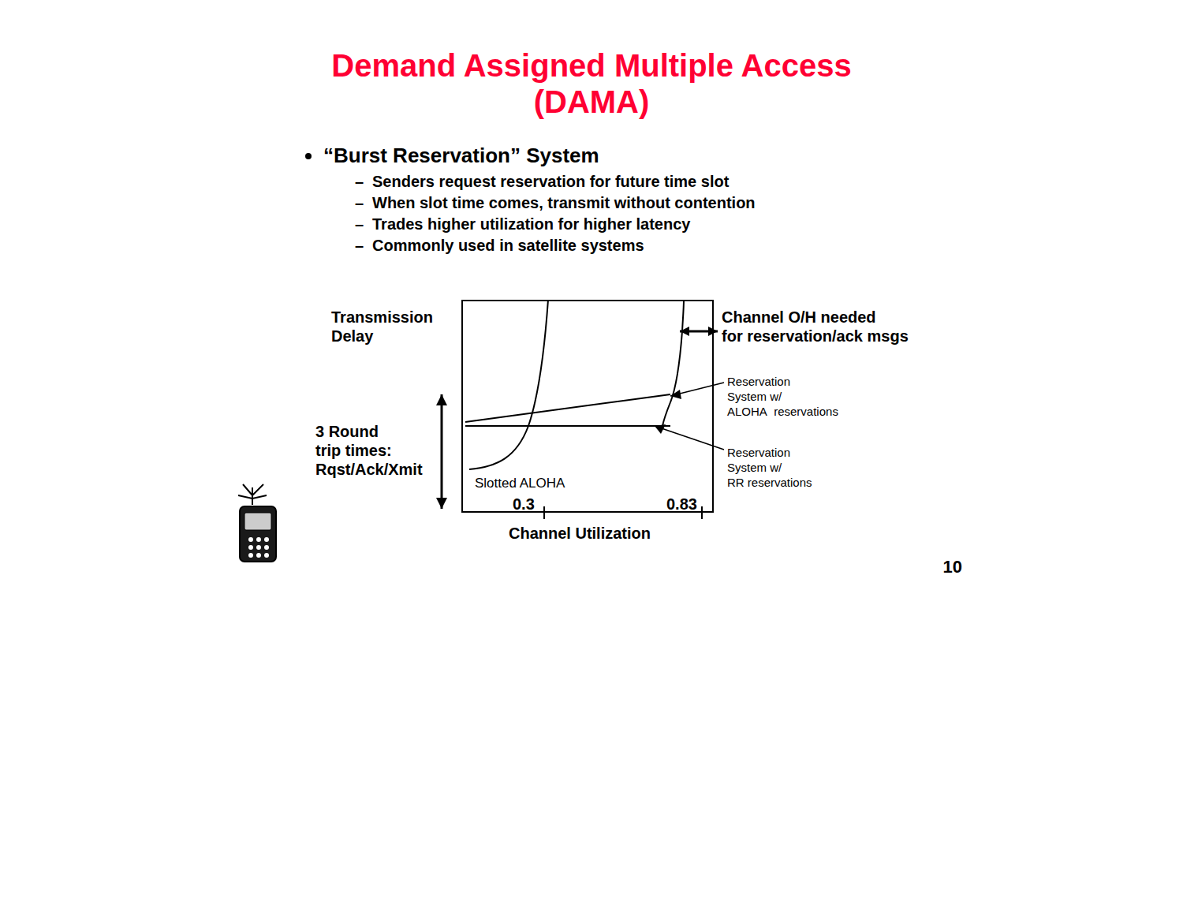Demand Assigned Multiple Access
(DAMA)
“Burst Reservation” System
Senders request reservation for future time slot
When slot time comes, transmit without contention
Trades higher utilization for higher latency
Commonly used in satellite systems
Transmission
Delay
Channel O/H needed
for reservation/ack msgs
Reservation
System w/
ALOHA reservations
Reservation
System w/
RR reservations
3 Round
trip times:
Rqst/Ack/Xmit
Slotted ALOHA
0.3
0.83
Channel Utilization
10